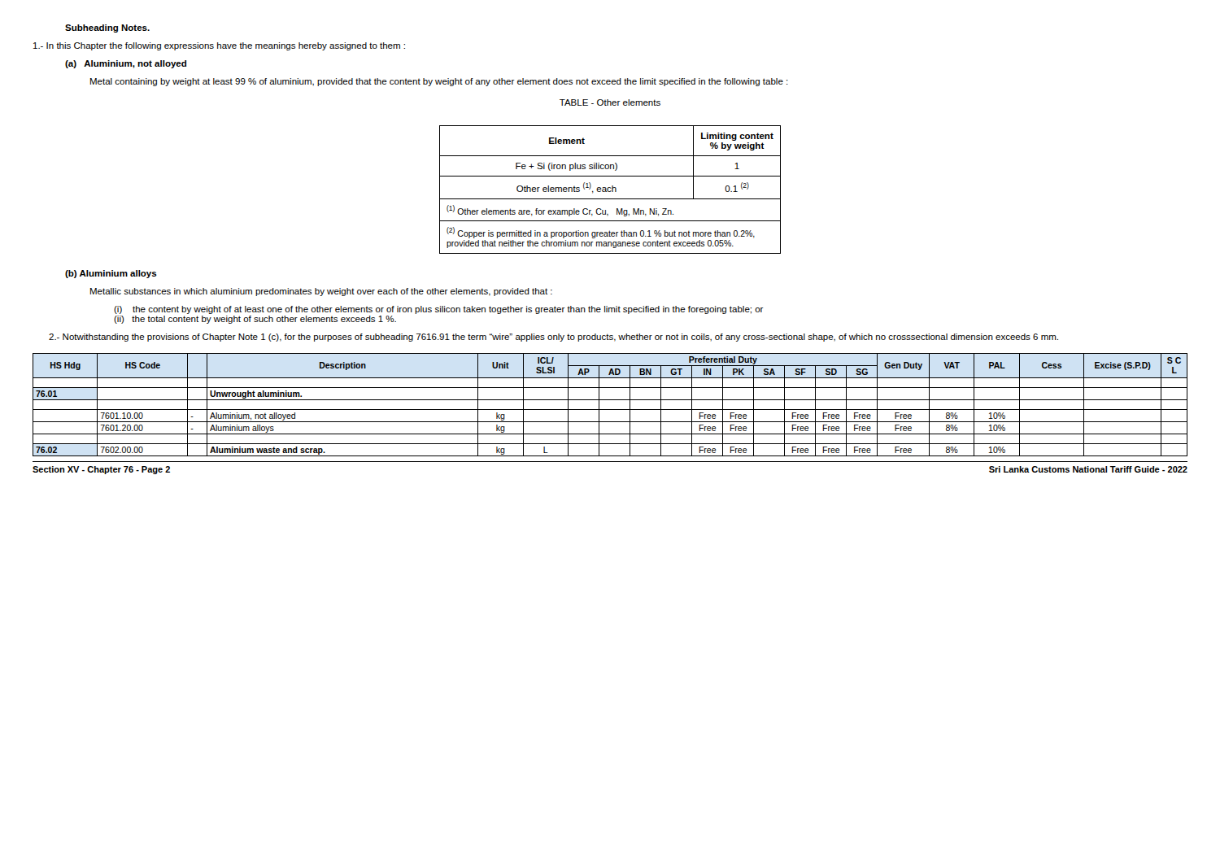Subheading Notes.
1.- In this Chapter the following expressions have the meanings hereby assigned to them :
(a) Aluminium, not alloyed
Metal containing by weight at least 99 % of aluminium, provided that the content by weight of any other element does not exceed the limit specified in the following table :
TABLE - Other elements
| Element | Limiting content % by weight |
| --- | --- |
| Fe + Si (iron plus silicon) | 1 |
| Other elements (1) , each | 0.1 (2) |
| (1) Other elements are, for example Cr, Cu, Mg, Mn, Ni, Zn. |
| (2) Copper is permitted in a proportion greater than 0.1 % but not more than 0.2%, provided that neither the chromium nor manganese content exceeds 0.05%. |
(b) Aluminium alloys
Metallic substances in which aluminium predominates by weight over each of the other elements, provided that :
(i) the content by weight of at least one of the other elements or of iron plus silicon taken together is greater than the limit specified in the foregoing table; or
(ii) the total content by weight of such other elements exceeds 1 %.
2.- Notwithstanding the provisions of Chapter Note 1 (c), for the purposes of subheading 7616.91 the term “wire” applies only to products, whether or not in coils, of any cross-sectional shape, of which no crosssectional dimension exceeds 6 mm.
| HS Hdg | HS Code | | Description | Unit | ICL/ SLSI | Preferential Duty | Gen Duty | VAT | PAL | Cess | Excise (S.P.D) | S C L |
| --- | --- | --- | --- | --- | --- | --- | --- | --- | --- | --- | --- | --- |
| AP | AD | BN | GT | IN | PK | SA | SF | SD | SG |
| 76.01 | | | Unwrought aluminium. | | | | | | | | | | | | | | | | | | |
| | 7601.10.00 | - | Aluminium, not alloyed | kg | | | | | | Free | Free | | Free | Free | Free | Free | 8% | 10% | | | |
| | 7601.20.00 | - | Aluminium alloys | kg | | | | | | Free | Free | | Free | Free | Free | Free | 8% | 10% | | | |
| 76.02 | 7602.00.00 | | Aluminium waste and scrap. | kg | L | | | | | Free | Free | | Free | Free | Free | Free | 8% | 10% | | | |
Section XV - Chapter 76 - Page 2 Sri Lanka Customs National Tariff Guide - 2022